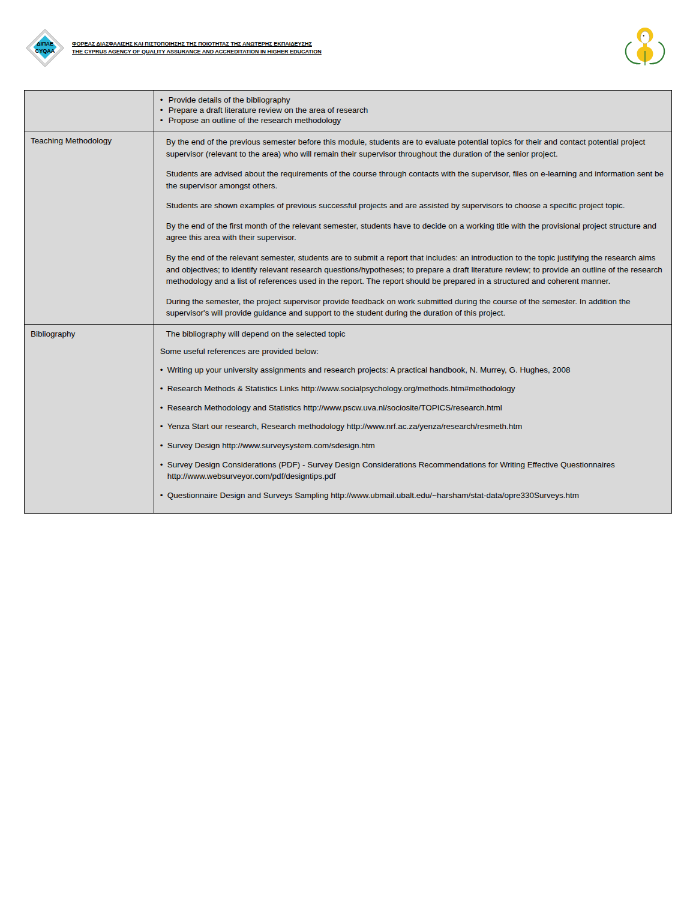ΔΙΠΑΕ CYQAA
ΦΟΡΕΑΣ ΔΙΑΣΦΑΛΙΣΗΣ ΚΑΙ ΠΙΣΤΟΠΟΙΗΣΗΣ ΤΗΣ ΠΟΙΟΤΗΤΑΣ ΤΗΣ ΑΝΩΤΕΡΗΣ ΕΚΠΑΙΔΕΥΣΗΣ
THE CYPRUS AGENCY OF QUALITY ASSURANCE AND ACCREDITATION IN HIGHER EDUCATION
| | Provide details of the bibliography Prepare a draft literature review on the area of research Propose an outline of the research methodology |
| Teaching Methodology | By the end of the previous semester before this module, students are to evaluate potential topics for their and contact potential project supervisor (relevant to the area) who will remain their supervisor throughout the duration of the senior project. Students are advised about the requirements of the course through contacts with the supervisor, files on e-learning and information sent be the supervisor amongst others. Students are shown examples of previous successful projects and are assisted by supervisors to choose a specific project topic. By the end of the first month of the relevant semester, students have to decide on a working title with the provisional project structure and agree this area with their supervisor. By the end of the relevant semester, students are to submit a report that includes: an introduction to the topic justifying the research aims and objectives; to identify relevant research questions/hypotheses; to prepare a draft literature review; to provide an outline of the research methodology and a list of references used in the report. The report should be prepared in a structured and coherent manner. During the semester, the project supervisor provide feedback on work submitted during the course of the semester. In addition the supervisor's will provide guidance and support to the student during the duration of this project. |
| Bibliography | The bibliography will depend on the selected topic Some useful references are provided below: Writing up your university assignments and research projects: A practical handbook, N. Murrey, G. Hughes, 2008 Research Methods & Statistics Links http://www.socialpsychology.org/methods.htm#methodology Research Methodology and Statistics http://www.pscw.uva.nl/sociosite/TOPICS/research.html Yenza Start our research, Research methodology http://www.nrf.ac.za/yenza/research/resmeth.htm Survey Design http://www.surveysystem.com/sdesign.htm Survey Design Considerations (PDF) - Survey Design Considerations Recommendations for Writing Effective Questionnaires http://www.websurveyor.com/pdf/designtips.pdf Questionnaire Design and Surveys Sampling http://www.ubmail.ubalt.edu/~harsham/stat-data/opre330Surveys.htm |